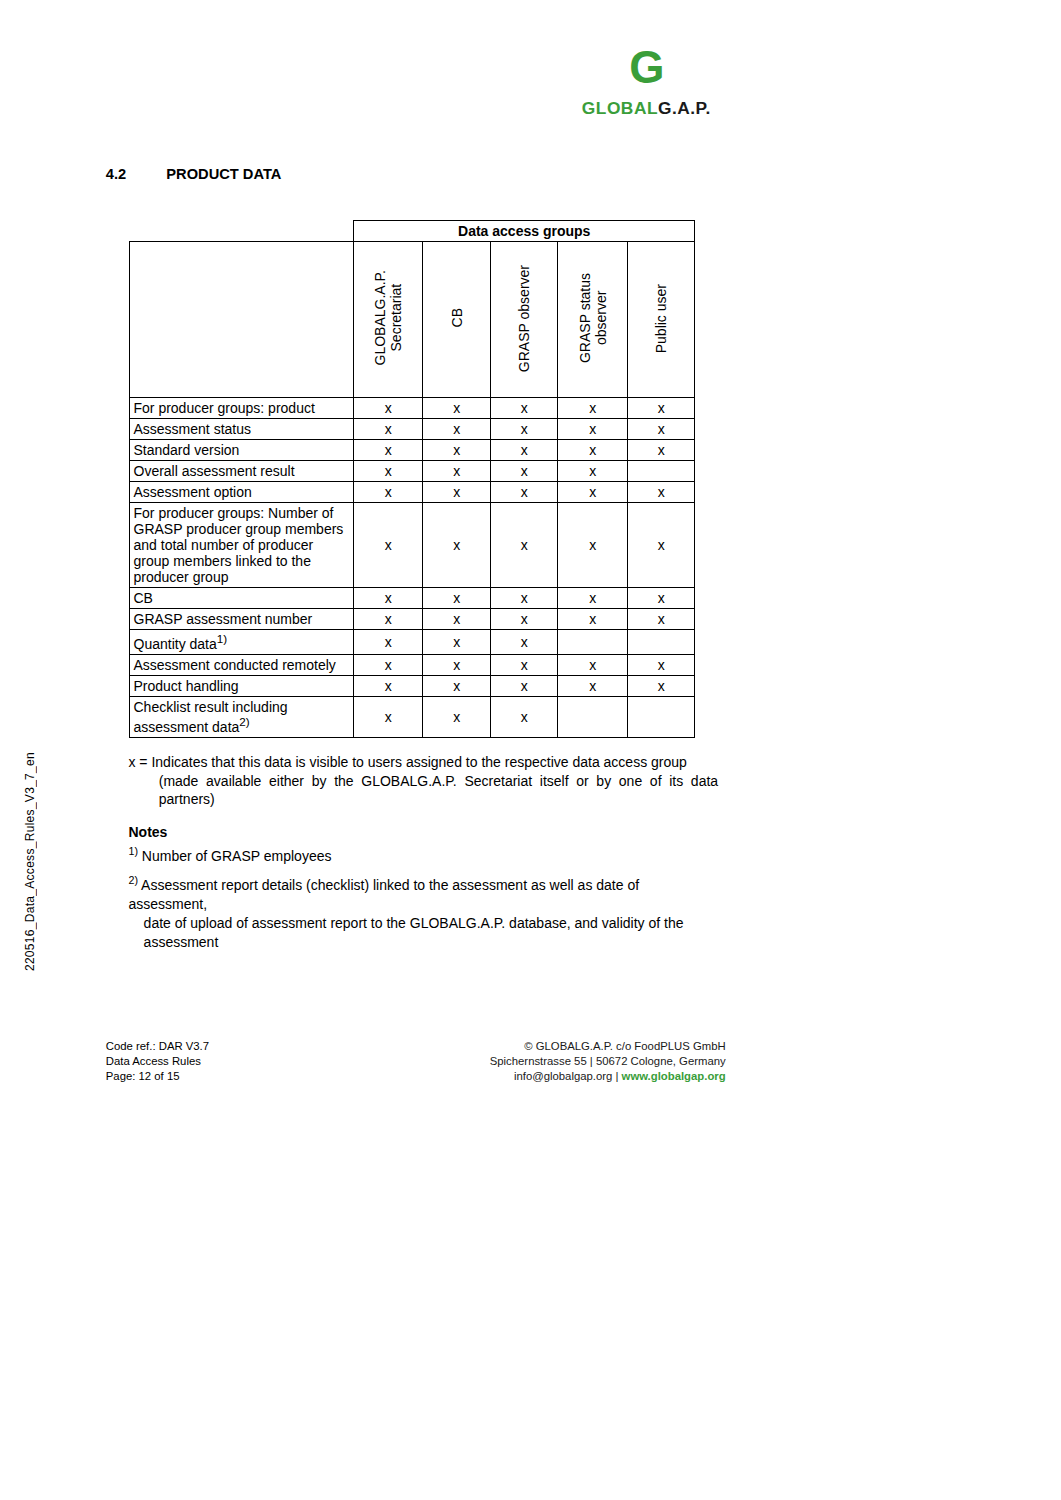G
GLOBAL G.A.P.
4.2 PRODUCT DATA
| | Data access groups |
| | GLOBALG.A.P. Secretariat | CB | GRASP observer | GRASP status observer | Public user |
| For producer groups: product | x | x | x | x | x |
| Assessment status | x | x | x | x | x |
| Standard version | x | x | x | x | x |
| Overall assessment result | x | x | x | x | |
| Assessment option | x | x | x | x | x |
| For producer groups: Number of GRASP producer group members and total number of producer group members linked to the producer group | x | x | x | x | x |
| CB | x | x | x | x | x |
| GRASP assessment number | x | x | x | x | x |
| Quantity data 1) | x | x | x | | |
| Assessment conducted remotely | x | x | x | x | x |
| Product handling | x | x | x | x | x |
| Checklist result including assessment data 2) | x | x | x | | |
x = Indicates that this data is visible to users assigned to the respective data access group (made available either by the GLOBALG.A.P. Secretariat itself or by one of its data partners)
Notes
1) Number of GRASP employees
2) Assessment report details (checklist) linked to the assessment as well as date of assessment, date of upload of assessment report to the GLOBALG.A.P. database, and validity of the assessment
220516_Data_Access_Rules_V3_7_en
Code ref.: DAR V3.7
Data Access Rules
Page: 12 of 15
© GLOBALG.A.P. c/o FoodPLUS GmbH
Spichernstrasse 55 | 50672 Cologne, Germany
info@globalgap.org | www.globalgap.org